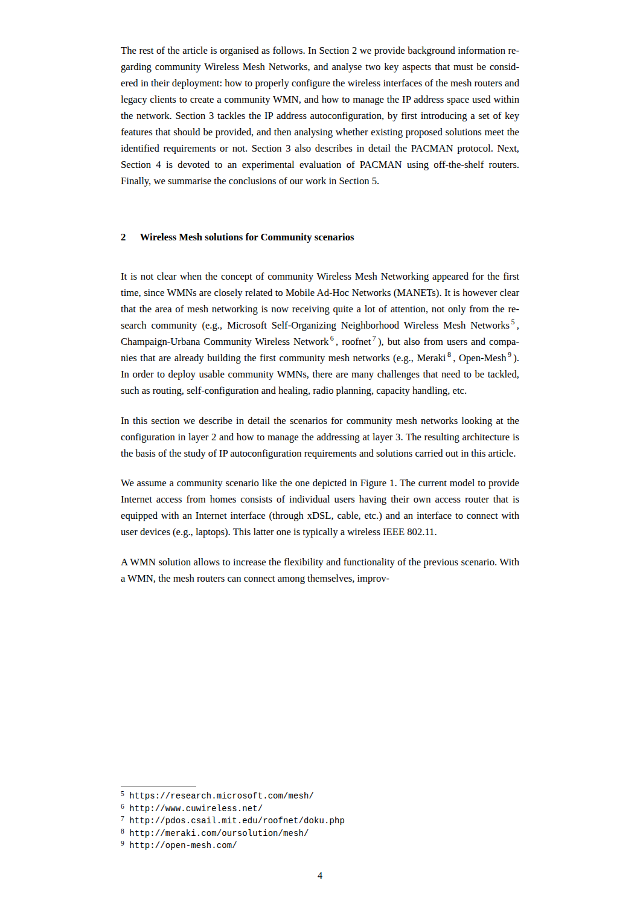The rest of the article is organised as follows. In Section 2 we provide background information regarding community Wireless Mesh Networks, and analyse two key aspects that must be considered in their deployment: how to properly configure the wireless interfaces of the mesh routers and legacy clients to create a community WMN, and how to manage the IP address space used within the network. Section 3 tackles the IP address autoconfiguration, by first introducing a set of key features that should be provided, and then analysing whether existing proposed solutions meet the identified requirements or not. Section 3 also describes in detail the PACMAN protocol. Next, Section 4 is devoted to an experimental evaluation of PACMAN using off-the-shelf routers. Finally, we summarise the conclusions of our work in Section 5.
2 Wireless Mesh solutions for Community scenarios
It is not clear when the concept of community Wireless Mesh Networking appeared for the first time, since WMNs are closely related to Mobile Ad-Hoc Networks (MANETs). It is however clear that the area of mesh networking is now receiving quite a lot of attention, not only from the research community (e.g., Microsoft Self-Organizing Neighborhood Wireless Mesh Networks 5 , Champaign-Urbana Community Wireless Network 6 , roofnet 7 ), but also from users and companies that are already building the first community mesh networks (e.g., Meraki 8 , Open-Mesh 9 ). In order to deploy usable community WMNs, there are many challenges that need to be tackled, such as routing, self-configuration and healing, radio planning, capacity handling, etc.
In this section we describe in detail the scenarios for community mesh networks looking at the configuration in layer 2 and how to manage the addressing at layer 3. The resulting architecture is the basis of the study of IP autoconfiguration requirements and solutions carried out in this article.
We assume a community scenario like the one depicted in Figure 1. The current model to provide Internet access from homes consists of individual users having their own access router that is equipped with an Internet interface (through xDSL, cable, etc.) and an interface to connect with user devices (e.g., laptops). This latter one is typically a wireless IEEE 802.11.
A WMN solution allows to increase the flexibility and functionality of the previous scenario. With a WMN, the mesh routers can connect among themselves, improv-
5 https://research.microsoft.com/mesh/
6 http://www.cuwireless.net/
7 http://pdos.csail.mit.edu/roofnet/doku.php
8 http://meraki.com/oursolution/mesh/
9 http://open-mesh.com/
4